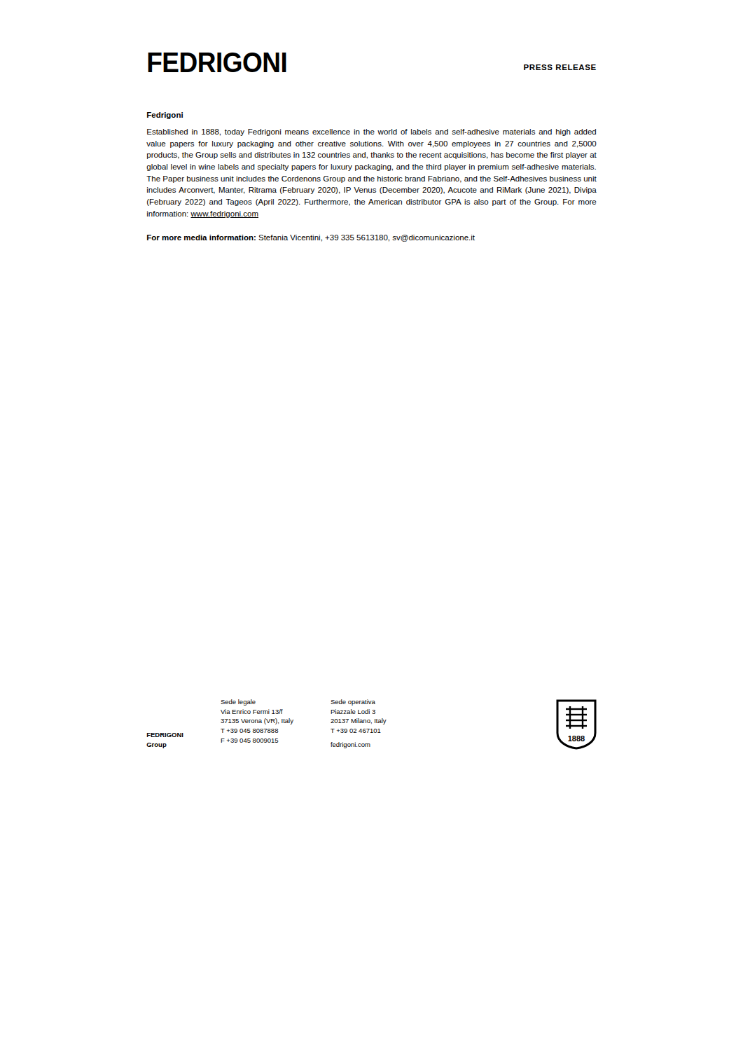FEDRIGONI
PRESS RELEASE
Fedrigoni
Established in 1888, today Fedrigoni means excellence in the world of labels and self-adhesive materials and high added value papers for luxury packaging and other creative solutions. With over 4,500 employees in 27 countries and 2,5000 products, the Group sells and distributes in 132 countries and, thanks to the recent acquisitions, has become the first player at global level in wine labels and specialty papers for luxury packaging, and the third player in premium self-adhesive materials. The Paper business unit includes the Cordenons Group and the historic brand Fabriano, and the Self-Adhesives business unit includes Arconvert, Manter, Ritrama (February 2020), IP Venus (December 2020), Acucote and RiMark (June 2021), Divipa (February 2022) and Tageos (April 2022). Furthermore, the American distributor GPA is also part of the Group. For more information: www.fedrigoni.com
For more media information: Stefania Vicentini, +39 335 5613180, sv@dicomunicazione.it
FEDRIGONI
Group
Sede legale
Via Enrico Fermi 13/f
37135 Verona (VR), Italy
T +39 045 8087888
F +39 045 8009015
Sede operativa
Piazzale Lodi 3
20137 Milano, Italy
T +39 02 467101
fedrigoni.com
1888